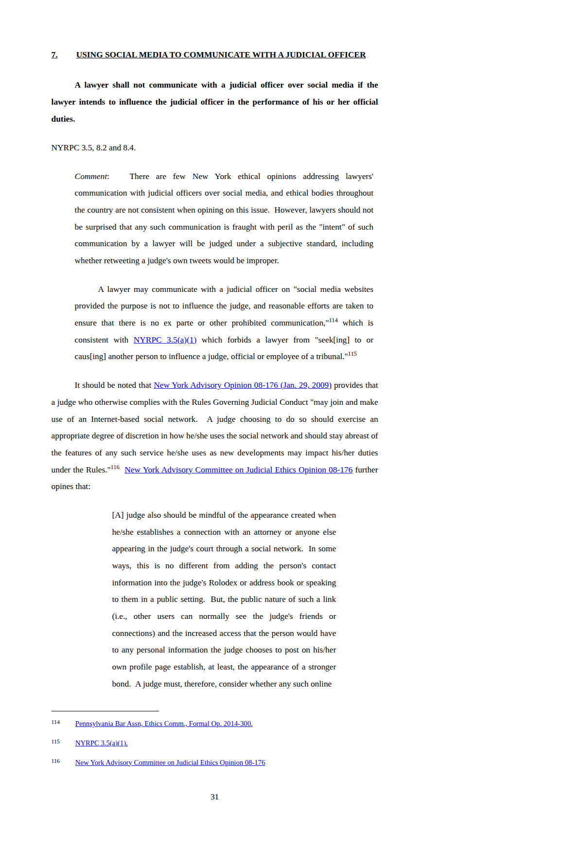7. USING SOCIAL MEDIA TO COMMUNICATE WITH A JUDICIAL OFFICER
A lawyer shall not communicate with a judicial officer over social media if the lawyer intends to influence the judicial officer in the performance of his or her official duties.
NYRPC 3.5, 8.2 and 8.4.
Comment: There are few New York ethical opinions addressing lawyers' communication with judicial officers over social media, and ethical bodies throughout the country are not consistent when opining on this issue. However, lawyers should not be surprised that any such communication is fraught with peril as the "intent" of such communication by a lawyer will be judged under a subjective standard, including whether retweeting a judge's own tweets would be improper.
A lawyer may communicate with a judicial officer on "social media websites provided the purpose is not to influence the judge, and reasonable efforts are taken to ensure that there is no ex parte or other prohibited communication,"114 which is consistent with NYRPC 3.5(a)(1) which forbids a lawyer from "seek[ing] to or caus[ing] another person to influence a judge, official or employee of a tribunal."115
It should be noted that New York Advisory Opinion 08-176 (Jan. 29, 2009) provides that a judge who otherwise complies with the Rules Governing Judicial Conduct "may join and make use of an Internet-based social network. A judge choosing to do so should exercise an appropriate degree of discretion in how he/she uses the social network and should stay abreast of the features of any such service he/she uses as new developments may impact his/her duties under the Rules."116 New York Advisory Committee on Judicial Ethics Opinion 08-176 further opines that:
[A] judge also should be mindful of the appearance created when he/she establishes a connection with an attorney or anyone else appearing in the judge's court through a social network. In some ways, this is no different from adding the person's contact information into the judge's Rolodex or address book or speaking to them in a public setting. But, the public nature of such a link (i.e., other users can normally see the judge's friends or connections) and the increased access that the person would have to any personal information the judge chooses to post on his/her own profile page establish, at least, the appearance of a stronger bond. A judge must, therefore, consider whether any such online
114 Pennsylvania Bar Assn, Ethics Comm., Formal Op. 2014-300.
115 NYRPC 3.5(a)(1).
116 New York Advisory Committee on Judicial Ethics Opinion 08-176
31